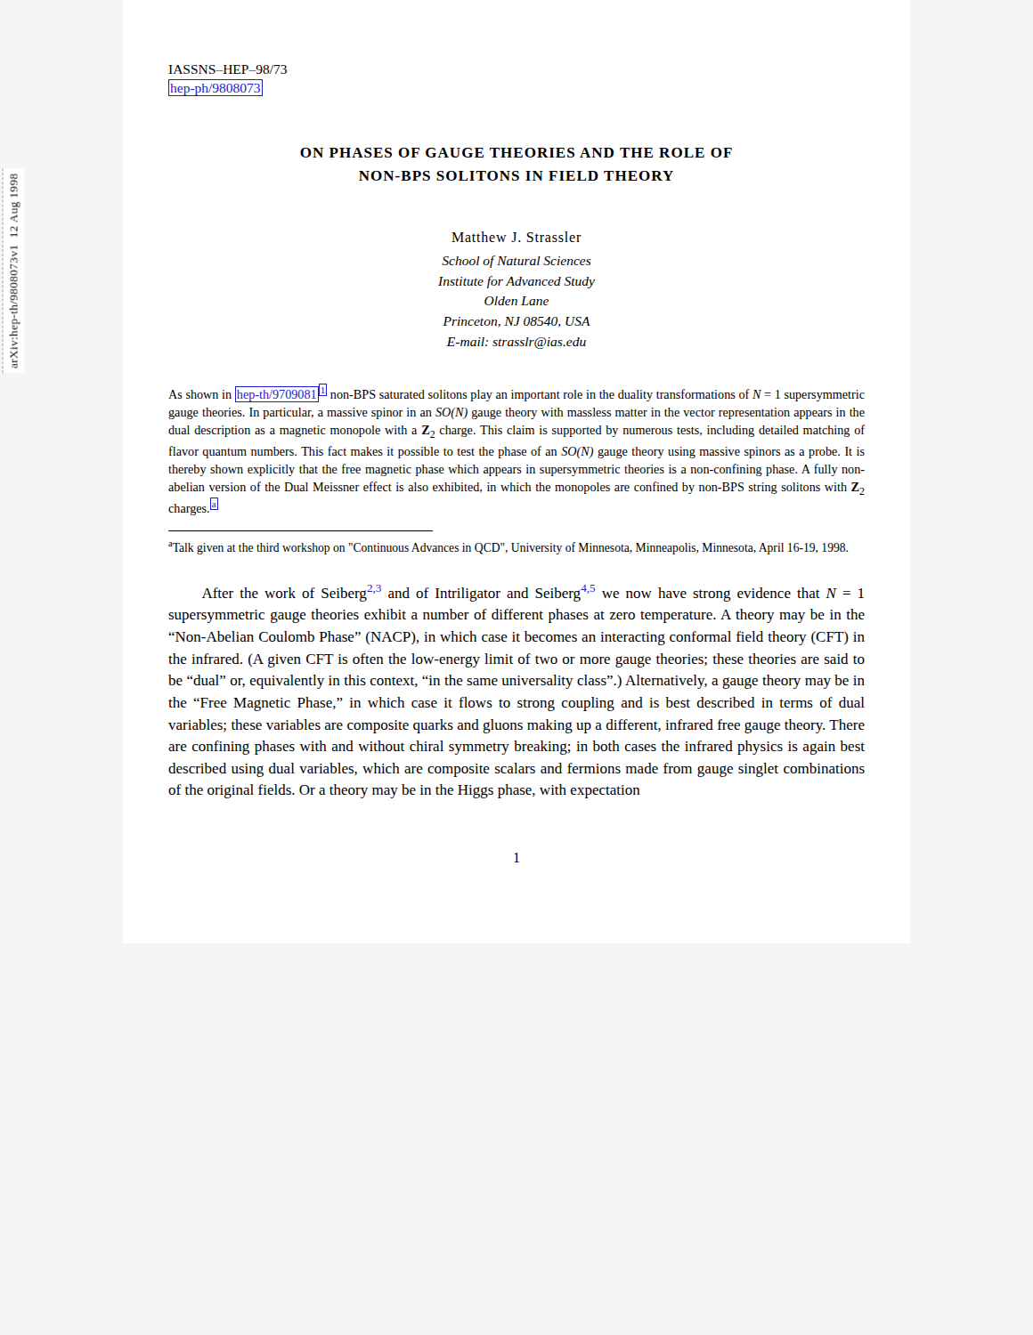arXiv:hep-th/9808073v1 12 Aug 1998
IASSNS–HEP–98/73
hep-ph/9808073
On Phases of Gauge Theories and the Role of
Non-BPS Solitons in Field Theory
Matthew J. Strassler
School of Natural Sciences
Institute for Advanced Study
Olden Lane
Princeton, NJ 08540, USA
E-mail: strasslr@ias.edu
As shown in hep-th/97090811 non-BPS saturated solitons play an important role in the duality transformations of N = 1 supersymmetric gauge theories. In particular, a massive spinor in an SO(N) gauge theory with massless matter in the vector representation appears in the dual description as a magnetic monopole with a Z2 charge. This claim is supported by numerous tests, including detailed matching of flavor quantum numbers. This fact makes it possible to test the phase of an SO(N) gauge theory using massive spinors as a probe. It is thereby shown explicitly that the free magnetic phase which appears in supersymmetric theories is a non-confining phase. A fully non-abelian version of the Dual Meissner effect is also exhibited, in which the monopoles are confined by non-BPS string solitons with Z2 charges.a
aTalk given at the third workshop on "Continuous Advances in QCD", University of Minnesota, Minneapolis, Minnesota, April 16-19, 1998.
After the work of Seiberg2,3 and of Intriligator and Seiberg4,5 we now have strong evidence that N = 1 supersymmetric gauge theories exhibit a number of different phases at zero temperature. A theory may be in the “Non-Abelian Coulomb Phase” (NACP), in which case it becomes an interacting conformal field theory (CFT) in the infrared. (A given CFT is often the low-energy limit of two or more gauge theories; these theories are said to be “dual” or, equivalently in this context, “in the same universality class”.) Alternatively, a gauge theory may be in the “Free Magnetic Phase,” in which case it flows to strong coupling and is best described in terms of dual variables; these variables are composite quarks and gluons making up a different, infrared free gauge theory. There are confining phases with and without chiral symmetry breaking; in both cases the infrared physics is again best described using dual variables, which are composite scalars and fermions made from gauge singlet combinations of the original fields. Or a theory may be in the Higgs phase, with expectation
1